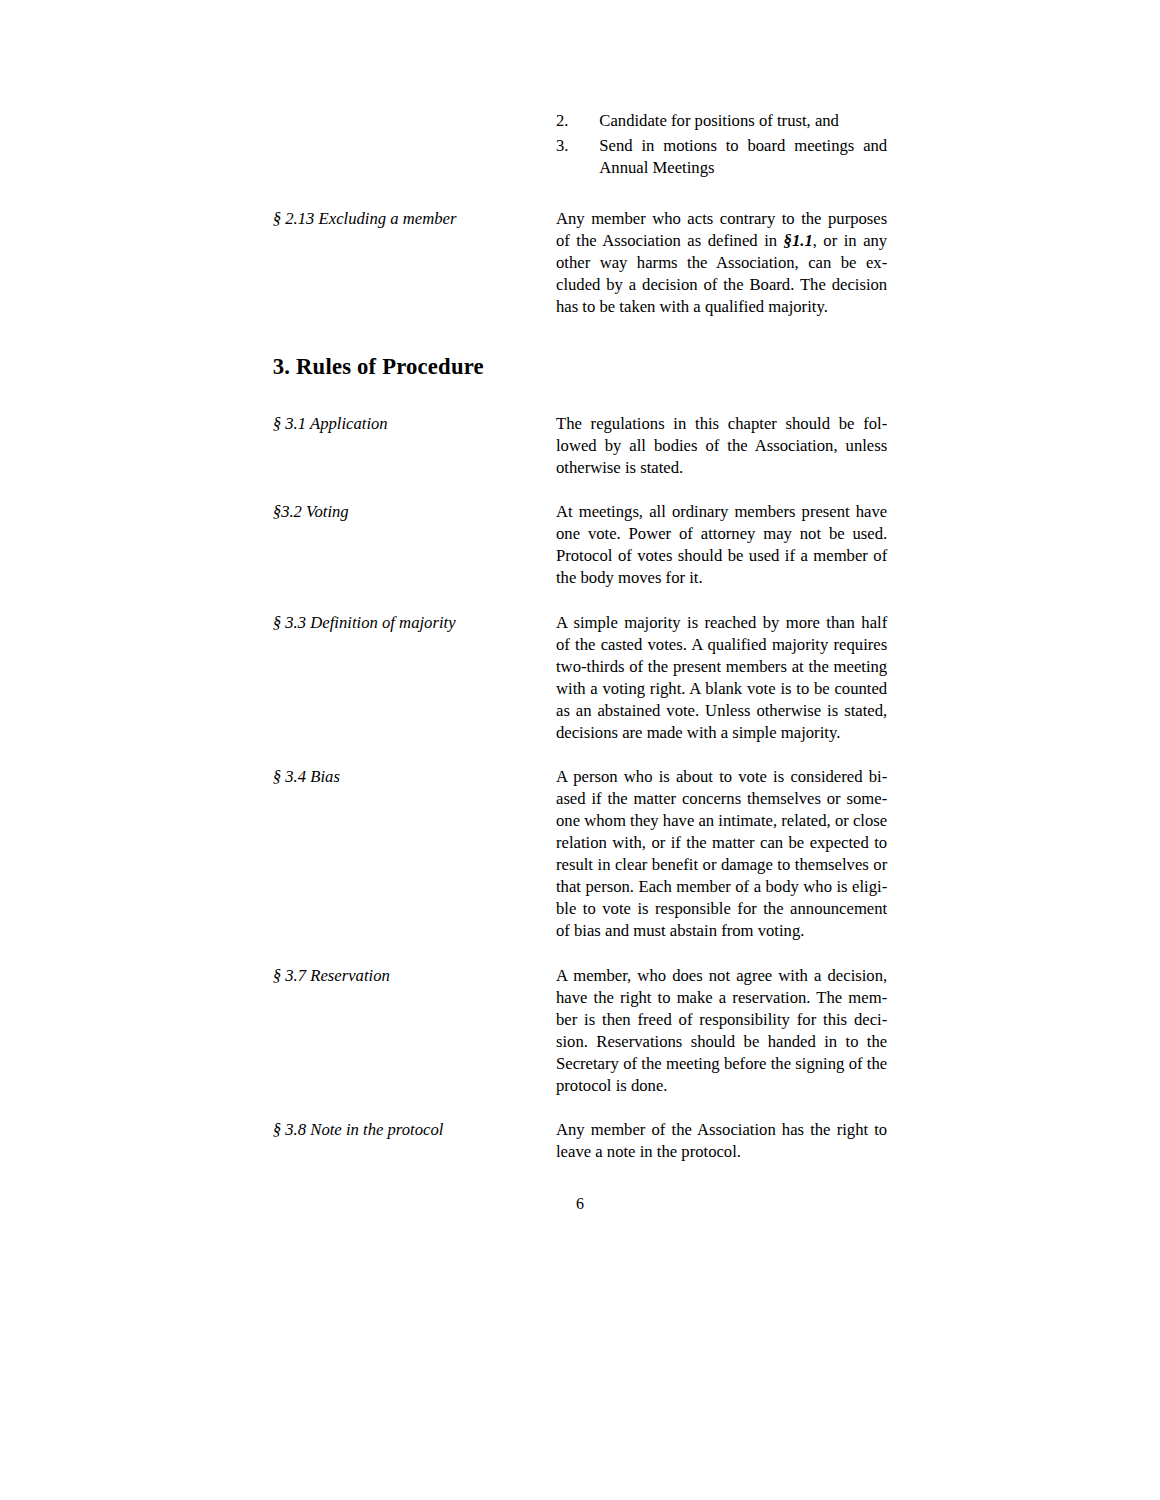2. Candidate for positions of trust, and
3. Send in motions to board meetings and Annual Meetings
§ 2.13 Excluding a member
Any member who acts contrary to the purposes of the Association as defined in §1.1, or in any other way harms the Association, can be excluded by a decision of the Board. The decision has to be taken with a qualified majority.
3. Rules of Procedure
§ 3.1 Application
The regulations in this chapter should be followed by all bodies of the Association, unless otherwise is stated.
§3.2 Voting
At meetings, all ordinary members present have one vote. Power of attorney may not be used. Protocol of votes should be used if a member of the body moves for it.
§ 3.3 Definition of majority
A simple majority is reached by more than half of the casted votes. A qualified majority requires two-thirds of the present members at the meeting with a voting right. A blank vote is to be counted as an abstained vote. Unless otherwise is stated, decisions are made with a simple majority.
§ 3.4 Bias
A person who is about to vote is considered biased if the matter concerns themselves or someone whom they have an intimate, related, or close relation with, or if the matter can be expected to result in clear benefit or damage to themselves or that person. Each member of a body who is eligible to vote is responsible for the announcement of bias and must abstain from voting.
§ 3.7 Reservation
A member, who does not agree with a decision, have the right to make a reservation. The member is then freed of responsibility for this decision. Reservations should be handed in to the Secretary of the meeting before the signing of the protocol is done.
§ 3.8 Note in the protocol
Any member of the Association has the right to leave a note in the protocol.
6